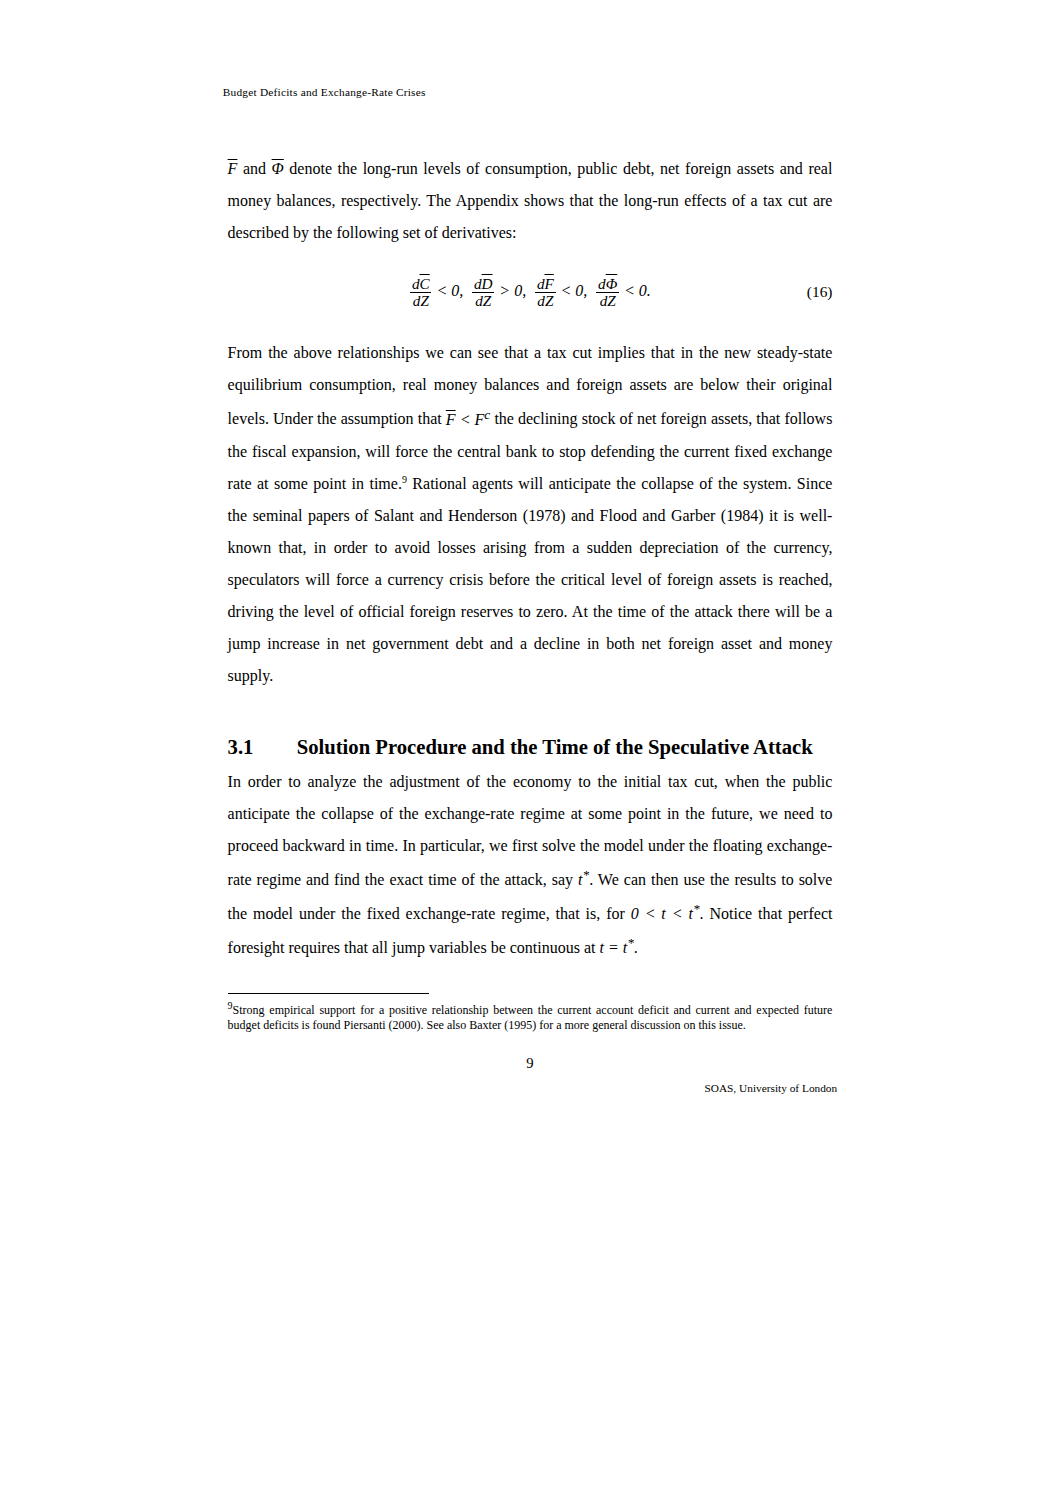Budget Deficits and Exchange-Rate Crises
F and Φ denote the long-run levels of consumption, public debt, net foreign assets and real money balances, respectively. The Appendix shows that the long-run effects of a tax cut are described by the following set of derivatives:
dC dZ < 0, dD dZ > 0, dF dZ < 0, dΦ dZ < 0. (16)
From the above relationships we can see that a tax cut implies that in the new steady-state equilibrium consumption, real money balances and foreign assets are below their original levels. Under the assumption that F < Fc the declining stock of net foreign assets, that follows the fiscal expansion, will force the central bank to stop defending the current fixed exchange rate at some point in time.9 Rational agents will anticipate the collapse of the system. Since the seminal papers of Salant and Henderson (1978) and Flood and Garber (1984) it is well-known that, in order to avoid losses arising from a sudden depreciation of the currency, speculators will force a currency crisis before the critical level of foreign assets is reached, driving the level of official foreign reserves to zero. At the time of the attack there will be a jump increase in net government debt and a decline in both net foreign asset and money supply.
3.1 Solution Procedure and the Time of the Speculative Attack
In order to analyze the adjustment of the economy to the initial tax cut, when the public anticipate the collapse of the exchange-rate regime at some point in the future, we need to proceed backward in time. In particular, we first solve the model under the floating exchange-rate regime and find the exact time of the attack, say t*. We can then use the results to solve the model under the fixed exchange-rate regime, that is, for 0 < t < t*. Notice that perfect foresight requires that all jump variables be continuous at t = t*.
9Strong empirical support for a positive relationship between the current account deficit and current and expected future budget deficits is found Piersanti (2000). See also Baxter (1995) for a more general discussion on this issue.
9
SOAS, University of London